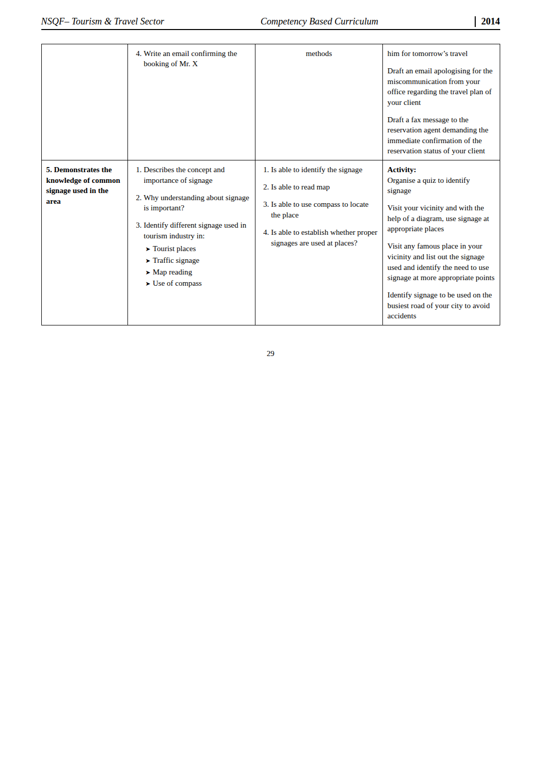NSQF– Tourism & Travel Sector Competency Based Curriculum 2014
| | Write an email confirming the booking of Mr. X | methods | him for tomorrow’s travel Draft an email apologising for the miscommunication from your office regarding the travel plan of your client Draft a fax message to the reservation agent demanding the immediate confirmation of the reservation status of your client |
| 5. Demonstrates the knowledge of common signage used in the area | Describes the concept and importance of signage Why understanding about signage is important? Identify different signage used in tourism industry in: Tourist places Traffic signage Map reading Use of compass | Is able to identify the signage Is able to read map Is able to use compass to locate the place Is able to establish whether proper signages are used at places? | Activity: Organise a quiz to identify signage Visit your vicinity and with the help of a diagram, use signage at appropriate places Visit any famous place in your vicinity and list out the signage used and identify the need to use signage at more appropriate points Identify signage to be used on the busiest road of your city to avoid accidents |
29